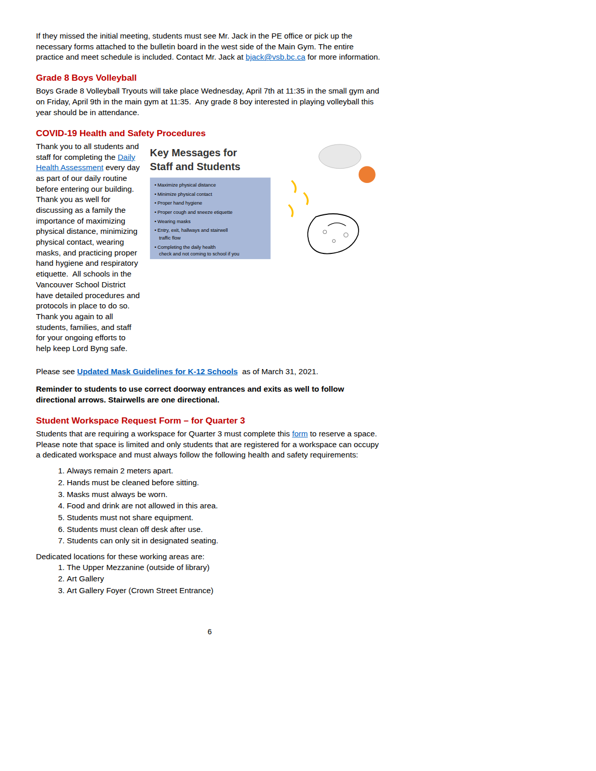If they missed the initial meeting, students must see Mr. Jack in the PE office or pick up the necessary forms attached to the bulletin board in the west side of the Main Gym. The entire practice and meet schedule is included. Contact Mr. Jack at bjack@vsb.bc.ca for more information.
Grade 8 Boys Volleyball
Boys Grade 8 Volleyball Tryouts will take place Wednesday, April 7th at 11:35 in the small gym and on Friday, April 9th in the main gym at 11:35. Any grade 8 boy interested in playing volleyball this year should be in attendance.
COVID-19 Health and Safety Procedures
Thank you to all students and staff for completing the Daily Health Assessment every day as part of our daily routine before entering our building. Thank you as well for discussing as a family the importance of maximizing physical distance, minimizing physical contact, wearing masks, and practicing proper hand hygiene and respiratory etiquette. All schools in the Vancouver School District have detailed procedures and protocols in place to do so. Thank you again to all students, families, and staff for your ongoing efforts to help keep Lord Byng safe.
Please see Updated Mask Guidelines for K-12 Schools as of March 31, 2021.
Reminder to students to use correct doorway entrances and exits as well to follow directional arrows. Stairwells are one directional.
Student Workspace Request Form – for Quarter 3
Students that are requiring a workspace for Quarter 3 must complete this form to reserve a space. Please note that space is limited and only students that are registered for a workspace can occupy a dedicated workspace and must always follow the following health and safety requirements:
Always remain 2 meters apart.
Hands must be cleaned before sitting.
Masks must always be worn.
Food and drink are not allowed in this area.
Students must not share equipment.
Students must clean off desk after use.
Students can only sit in designated seating.
Dedicated locations for these working areas are:
The Upper Mezzanine (outside of library)
Art Gallery
Art Gallery Foyer (Crown Street Entrance)
6